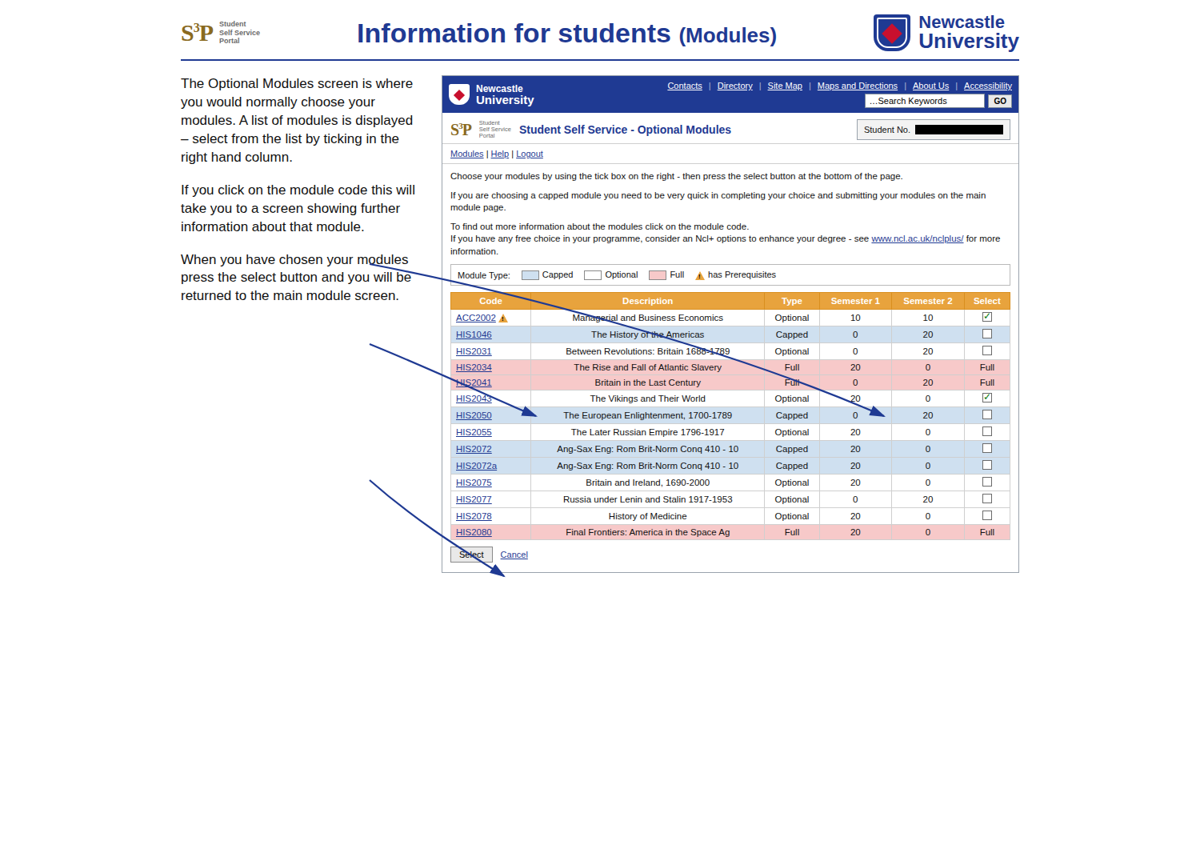S3P Student
Self Service
Portal
Information for students (Modules)
Newcastle University
The Optional Modules screen is where you would normally choose your modules. A list of modules is displayed – select from the list by ticking in the right hand column.
If you click on the module code this will take you to a screen showing further information about that module.
When you have chosen your modules press the select button and you will be returned to the main module screen.
Newcastle University
Contacts| Directory| Site Map| Maps and Directions| About Us| Accessibility
GO
S3P Student
Self Service
Portal Student Self Service - Optional Modules
Student No.
Modules | Help | Logout
Choose your modules by using the tick box on the right - then press the select button at the bottom of the page.
If you are choosing a capped module you need to be very quick in completing your choice and submitting your modules on the main module page.
To find out more information about the modules click on the module code.
If you have any free choice in your programme, consider an Ncl+ options to enhance your degree - see www.ncl.ac.uk/nclplus/ for more information.
Module Type: Capped Optional Full has Prerequisites
| Code | Description | Type | Semester 1 | Semester 2 | Select |
| --- | --- | --- | --- | --- | --- |
| ACC2002 | Managerial and Business Economics | Optional | 10 | 10 | |
| HIS1046 | The History of the Americas | Capped | 0 | 20 | |
| HIS2031 | Between Revolutions: Britain 1688-1789 | Optional | 0 | 20 | |
| HIS2034 | The Rise and Fall of Atlantic Slavery | Full | 20 | 0 | Full |
| HIS2041 | Britain in the Last Century | Full | 0 | 20 | Full |
| HIS2043 | The Vikings and Their World | Optional | 20 | 0 | |
| HIS2050 | The European Enlightenment, 1700-1789 | Capped | 0 | 20 | |
| HIS2055 | The Later Russian Empire 1796-1917 | Optional | 20 | 0 | |
| HIS2072 | Ang-Sax Eng: Rom Brit-Norm Conq 410 - 10 | Capped | 20 | 0 | |
| HIS2072a | Ang-Sax Eng: Rom Brit-Norm Conq 410 - 10 | Capped | 20 | 0 | |
| HIS2075 | Britain and Ireland, 1690-2000 | Optional | 20 | 0 | |
| HIS2077 | Russia under Lenin and Stalin 1917-1953 | Optional | 0 | 20 | |
| HIS2078 | History of Medicine | Optional | 20 | 0 | |
| HIS2080 | Final Frontiers: America in the Space Ag | Full | 20 | 0 | Full |
Select Cancel